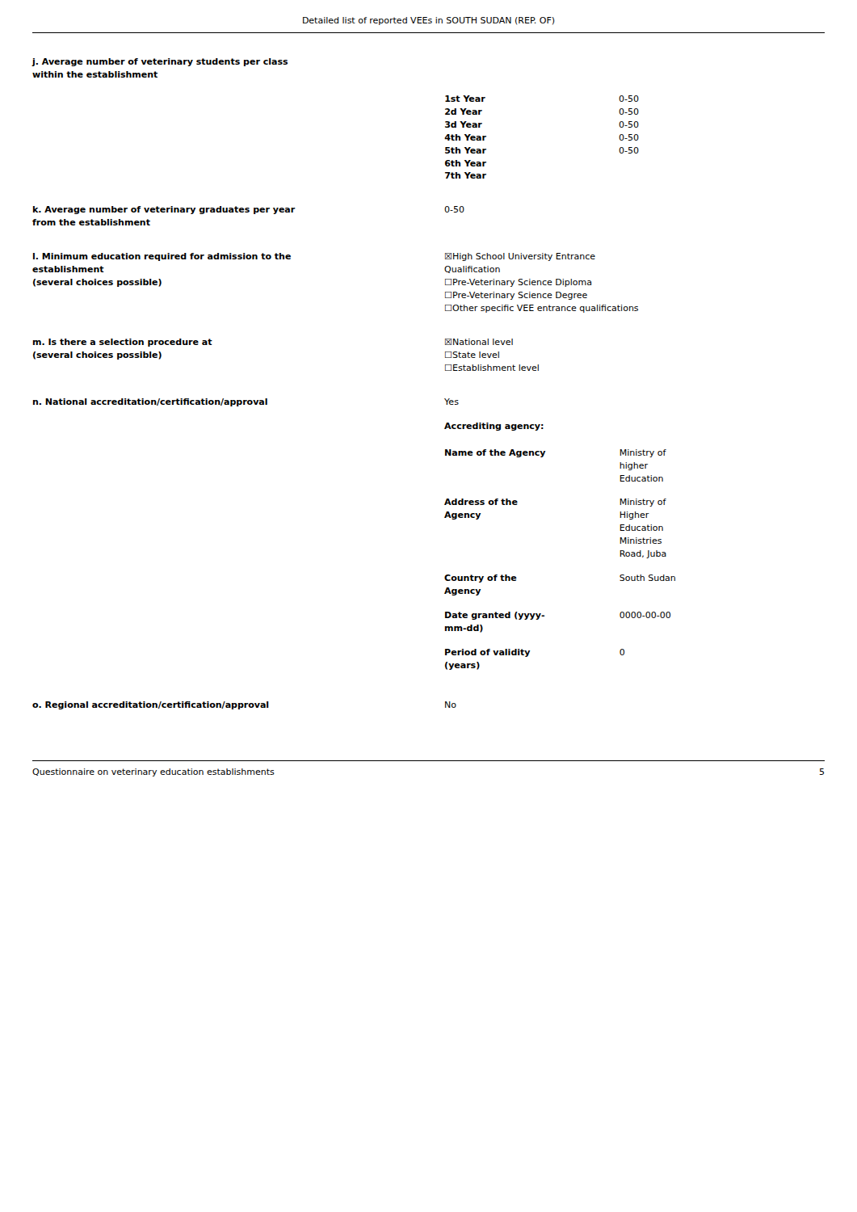Detailed list of reported VEEs in SOUTH SUDAN (REP. OF)
j. Average number of veterinary students per class
within the establishment
| | 1st Year | 0-50 |
| | 2d Year | 0-50 |
| | 3d Year | 0-50 |
| | 4th Year | 0-50 |
| | 5th Year | 0-50 |
| | 6th Year | |
| | 7th Year | |
| k. Average number of veterinary graduates per year from the establishment | 0-50 |
| l. Minimum education required for admission to the establishment (several choices possible) | ☒High School University Entrance Qualification ☐Pre-Veterinary Science Diploma ☐Pre-Veterinary Science Degree ☐Other specific VEE entrance qualifications |
| m. Is there a selection procedure at (several choices possible) | ☒National level ☐State level ☐Establishment level |
| n. National accreditation/certification/approval | Yes |
| | Accrediting agency: / Name of the Agency / Ministry of higher Education / / Address of the Agency / Ministry of Higher Education Ministries Road, Juba / / Country of the Agency / South Sudan / / Date granted (yyyy- mm-dd) / 0000-00-00 / / Period of validity (years) / 0 / |
| o. Regional accreditation/certification/approval | No |
Questionnaire on veterinary education establishments 5